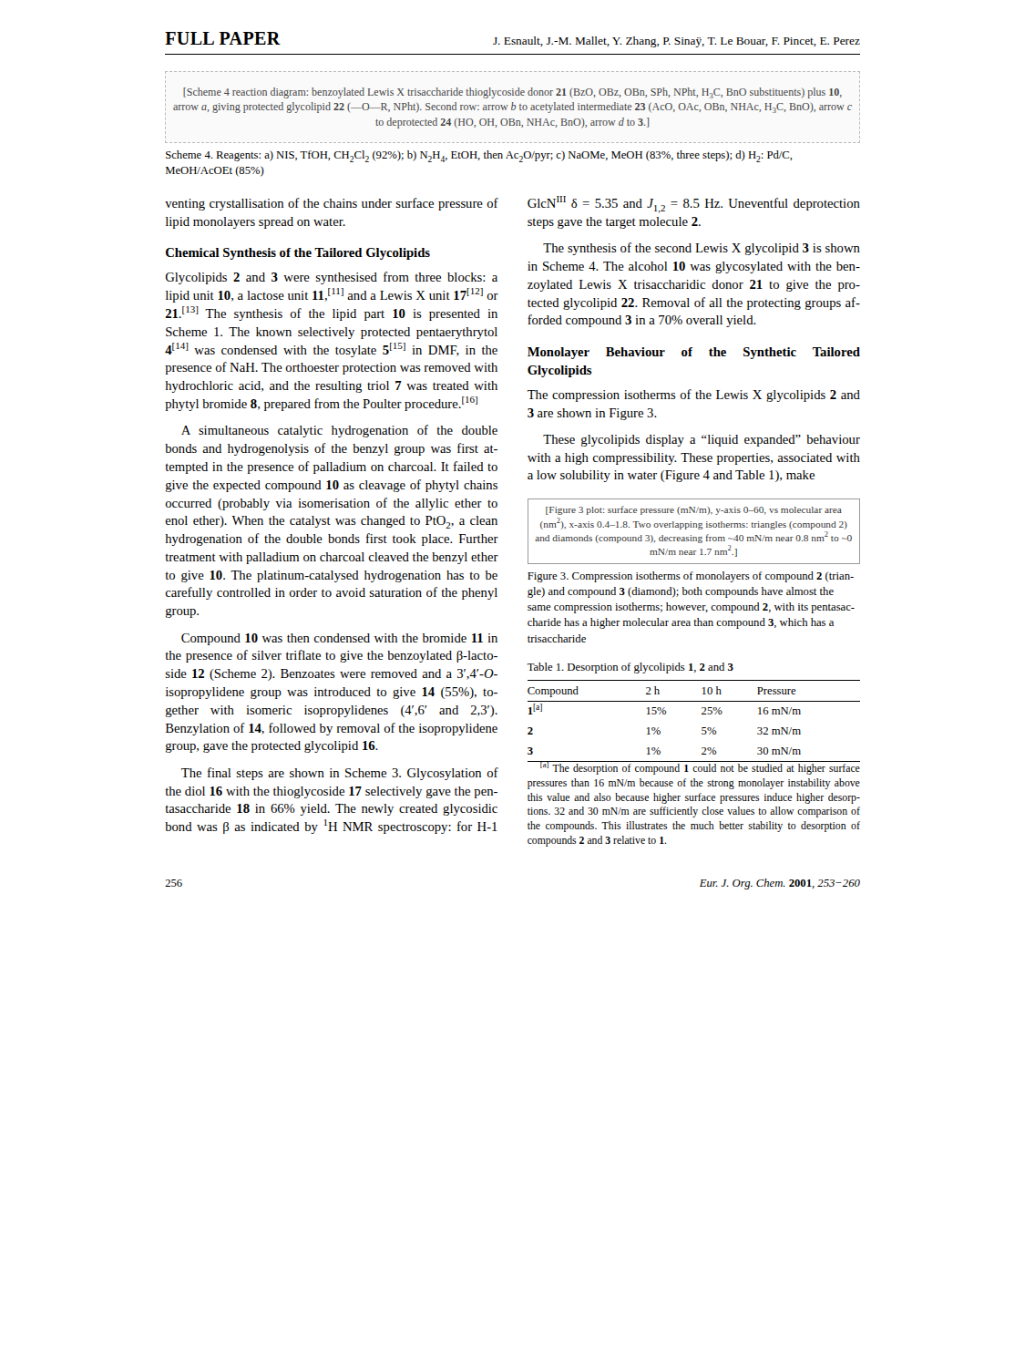FULL PAPER
J. Esnault, J.-M. Mallet, Y. Zhang, P. Sinaÿ, T. Le Bouar, F. Pincet, E. Perez
[Scheme 4 reaction diagram: benzoylated Lewis X trisaccharide thioglycoside donor 21 (BzO, OBz, OBn, SPh, NPht, H3C, BnO substituents) plus 10, arrow a, giving protected glycolipid 22 (—O—R, NPht). Second row: arrow b to acetylated intermediate 23 (AcO, OAc, OBn, NHAc, H3C, BnO), arrow c to deprotected 24 (HO, OH, OBn, NHAc, BnO), arrow d to 3.]
Scheme 4. Reagents: a) NIS, TfOH, CH2Cl2 (92%); b) N2H4, EtOH, then Ac2O/pyr; c) NaOMe, MeOH (83%, three steps); d) H2: Pd/C, MeOH/AcOEt (85%)
venting crystallisation of the chains under surface pressure of lipid monolayers spread on water.
Chemical Synthesis of the Tailored Glycolipids
Glycolipids 2 and 3 were synthesised from three blocks: a lipid unit 10, a lactose unit 11,[11] and a Lewis X unit 17[12] or 21.[13] The synthesis of the lipid part 10 is presented in Scheme 1. The known selectively protected pentaerythrytol 4[14] was condensed with the tosylate 5[15] in DMF, in the presence of NaH. The orthoester protection was removed with hydrochloric acid, and the resulting triol 7 was treated with phytyl bromide 8, prepared from the Poulter procedure.[16]
A simultaneous catalytic hydrogenation of the double bonds and hydrogenolysis of the benzyl group was first attempted in the presence of palladium on charcoal. It failed to give the expected compound 10 as cleavage of phytyl chains occurred (probably via isomerisation of the allylic ether to enol ether). When the catalyst was changed to PtO2, a clean hydrogenation of the double bonds first took place. Further treatment with palladium on charcoal cleaved the benzyl ether to give 10. The platinum-catalysed hydrogenation has to be carefully controlled in order to avoid saturation of the phenyl group.
Compound 10 was then condensed with the bromide 11 in the presence of silver triflate to give the benzoylated β-lactoside 12 (Scheme 2). Benzoates were removed and a 3′,4′-O-isopropylidene group was introduced to give 14 (55%), together with isomeric isopropylidenes (4′,6′ and 2,3′). Benzylation of 14, followed by removal of the isopropylidene group, gave the protected glycolipid 16.
The final steps are shown in Scheme 3. Glycosylation of the diol 16 with the thioglycoside 17 selectively gave the pentasaccharide 18 in 66% yield. The newly created glycosidic bond was β as indicated by 1H NMR spectroscopy: for H-1 GlcNIII δ = 5.35 and J1,2 = 8.5 Hz. Uneventful deprotection steps gave the target molecule 2.
The synthesis of the second Lewis X glycolipid 3 is shown in Scheme 4. The alcohol 10 was glycosylated with the benzoylated Lewis X trisaccharidic donor 21 to give the protected glycolipid 22. Removal of all the protecting groups afforded compound 3 in a 70% overall yield.
Monolayer Behaviour of the Synthetic Tailored Glycolipids
The compression isotherms of the Lewis X glycolipids 2 and 3 are shown in Figure 3.
These glycolipids display a “liquid expanded” behaviour with a high compressibility. These properties, associated with a low solubility in water (Figure 4 and Table 1), make
[Figure 3 plot: surface pressure (mN/m), y-axis 0–60, vs molecular area (nm2), x-axis 0.4–1.8. Two overlapping isotherms: triangles (compound 2) and diamonds (compound 3), decreasing from ~40 mN/m near 0.8 nm2 to ~0 mN/m near 1.7 nm2.]
Figure 3. Compression isotherms of monolayers of compound 2 (triangle) and compound 3 (diamond); both compounds have almost the same compression isotherms; however, compound 2, with its pentasaccharide has a higher molecular area than compound 3, which has a trisaccharide
Table 1. Desorption of glycolipids 1 , 2 and 3
| Compound | 2 h | 10 h | Pressure |
| --- | --- | --- | --- |
| 1 [a] | 15% | 25% | 16 mN/m |
| 2 | 1% | 5% | 32 mN/m |
| 3 | 1% | 2% | 30 mN/m |
[a] The desorption of compound 1 could not be studied at higher surface pressures than 16 mN/m because of the strong monolayer instability above this value and also because higher surface pressures induce higher desorptions. 32 and 30 mN/m are sufficiently close values to allow comparison of the compounds. This illustrates the much better stability to desorption of compounds 2 and 3 relative to 1.
256
Eur. J. Org. Chem. 2001, 253−260